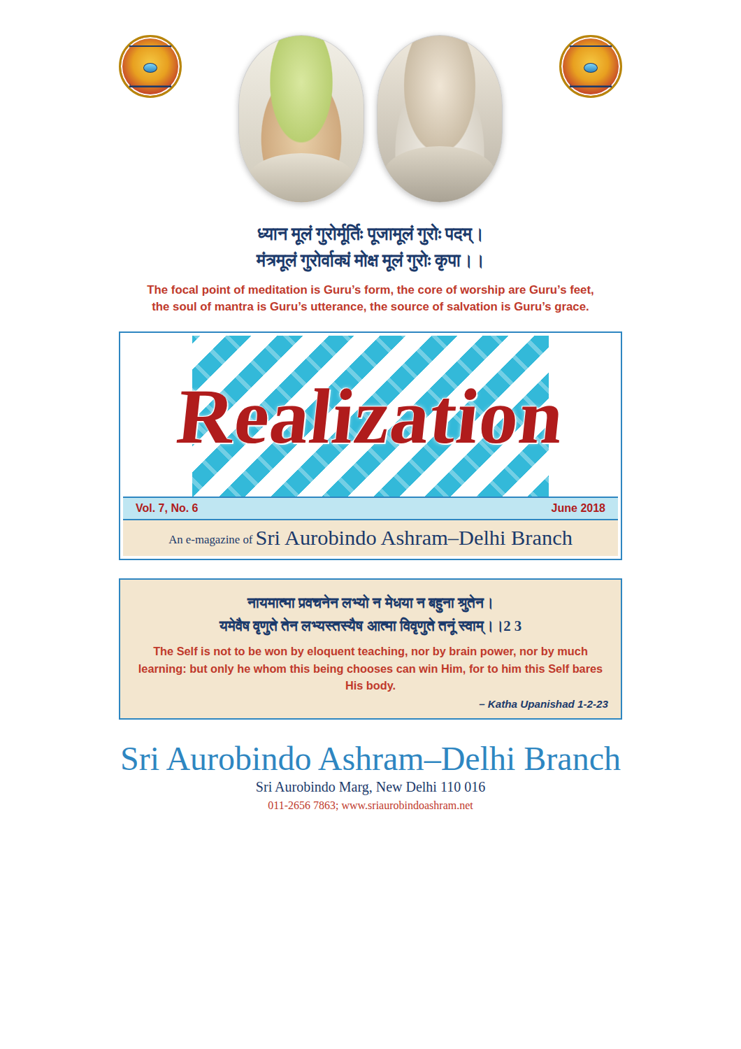The Mother
Sri Aurobindo
ध्यान मूलं गुरोर्मूर्तिः पूजामूलं गुरोः पदम्।
मंत्रमूलं गुरोर्वाक्यं मोक्ष मूलं गुरोः कृपा।।
The focal point of meditation is Guru’s form, the core of worship are Guru’s feet,
the soul of mantra is Guru’s utterance, the source of salvation is Guru’s grace.
Realization
Vol. 7, No. 6 June 2018
An e-magazine of Sri Aurobindo Ashram–Delhi Branch
नायमात्मा प्रवचनेन लभ्यो न मेधया न बहुना श्रुतेन।
यमेवैष वृणुते तेन लभ्यस्तस्यैष आत्मा विवृणुते तनूं स्वाम्।।2 3
The Self is not to be won by eloquent teaching, nor by brain power, nor by much learning: but only he whom this being chooses can win Him, for to him this Self bares His body.
– Katha Upanishad 1-2-23
Sri Aurobindo Ashram–Delhi Branch
Sri Aurobindo Marg, New Delhi 110 016
011-2656 7863; www.sriaurobindoashram.net